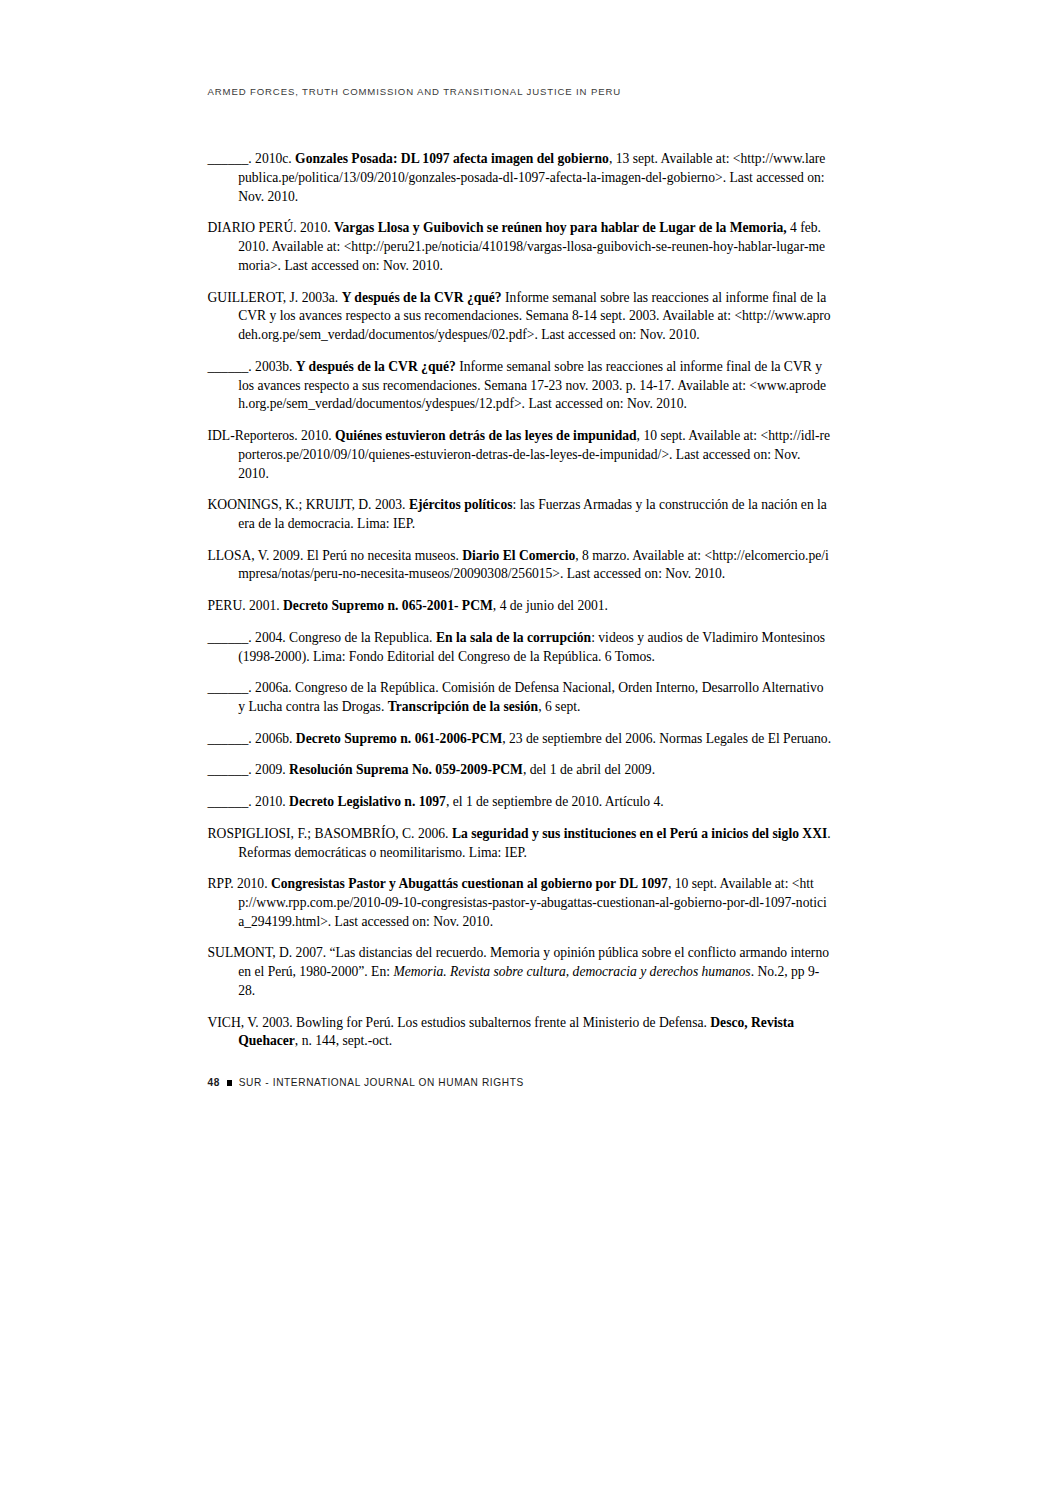Armed Forces, Truth Commission and Transitional Justice in Peru
______. 2010c. Gonzales Posada: DL 1097 afecta imagen del gobierno, 13 sept. Available at: <http://www.larepublica.pe/politica/13/09/2010/gonzales-posada-dl-1097-afecta-la-imagen-del-gobierno>. Last accessed on: Nov. 2010.
DIARIO PERÚ. 2010. Vargas Llosa y Guibovich se reúnen hoy para hablar de Lugar de la Memoria, 4 feb. 2010. Available at: <http://peru21.pe/noticia/410198/vargas-llosa-guibovich-se-reunen-hoy-hablar-lugar-memoria>. Last accessed on: Nov. 2010.
GUILLEROT, J. 2003a. Y después de la CVR ¿qué? Informe semanal sobre las reacciones al informe final de la CVR y los avances respecto a sus recomendaciones. Semana 8-14 sept. 2003. Available at: <http://www.aprodeh.org.pe/sem_verdad/documentos/ydespues/02.pdf>. Last accessed on: Nov. 2010.
______. 2003b. Y después de la CVR ¿qué? Informe semanal sobre las reacciones al informe final de la CVR y los avances respecto a sus recomendaciones. Semana 17-23 nov. 2003. p. 14-17. Available at: <www.aprodeh.org.pe/sem_verdad/documentos/ydespues/12.pdf>. Last accessed on: Nov. 2010.
IDL-Reporteros. 2010. Quiénes estuvieron detrás de las leyes de impunidad, 10 sept. Available at: <http://idl-reporteros.pe/2010/09/10/quienes-estuvieron-detras-de-las-leyes-de-impunidad/>. Last accessed on: Nov. 2010.
KOONINGS, K.; KRUIJT, D. 2003. Ejércitos políticos: las Fuerzas Armadas y la construcción de la nación en la era de la democracia. Lima: IEP.
LLOSA, V. 2009. El Perú no necesita museos. Diario El Comercio, 8 marzo. Available at: <http://elcomercio.pe/impresa/notas/peru-no-necesita-museos/20090308/256015>. Last accessed on: Nov. 2010.
PERU. 2001. Decreto Supremo n. 065-2001- PCM, 4 de junio del 2001.
______. 2004. Congreso de la Republica. En la sala de la corrupción: videos y audios de Vladimiro Montesinos (1998-2000). Lima: Fondo Editorial del Congreso de la República. 6 Tomos.
______. 2006a. Congreso de la República. Comisión de Defensa Nacional, Orden Interno, Desarrollo Alternativo y Lucha contra las Drogas. Transcripción de la sesión, 6 sept.
______. 2006b. Decreto Supremo n. 061-2006-PCM, 23 de septiembre del 2006. Normas Legales de El Peruano.
______. 2009. Resolución Suprema No. 059-2009-PCM, del 1 de abril del 2009.
______. 2010. Decreto Legislativo n. 1097, el 1 de septiembre de 2010. Artículo 4.
ROSPIGLIOSI, F.; BASOMBRÍO, C. 2006. La seguridad y sus instituciones en el Perú a inicios del siglo XXI. Reformas democráticas o neomilitarismo. Lima: IEP.
RPP. 2010. Congresistas Pastor y Abugattás cuestionan al gobierno por DL 1097, 10 sept. Available at: <http://www.rpp.com.pe/2010-09-10-congresistas-pastor-y-abugattas-cuestionan-al-gobierno-por-dl-1097-noticia_294199.html>. Last accessed on: Nov. 2010.
SULMONT, D. 2007. “Las distancias del recuerdo. Memoria y opinión pública sobre el conflicto armando interno en el Perú, 1980-2000”. En: Memoria. Revista sobre cultura, democracia y derechos humanos. No.2, pp 9-28.
VICH, V. 2003. Bowling for Perú. Los estudios subalternos frente al Ministerio de Defensa. Desco, Revista Quehacer, n. 144, sept.-oct.
48 SUR - INTERNATIONAL JOURNAL ON HUMAN RIGHTS